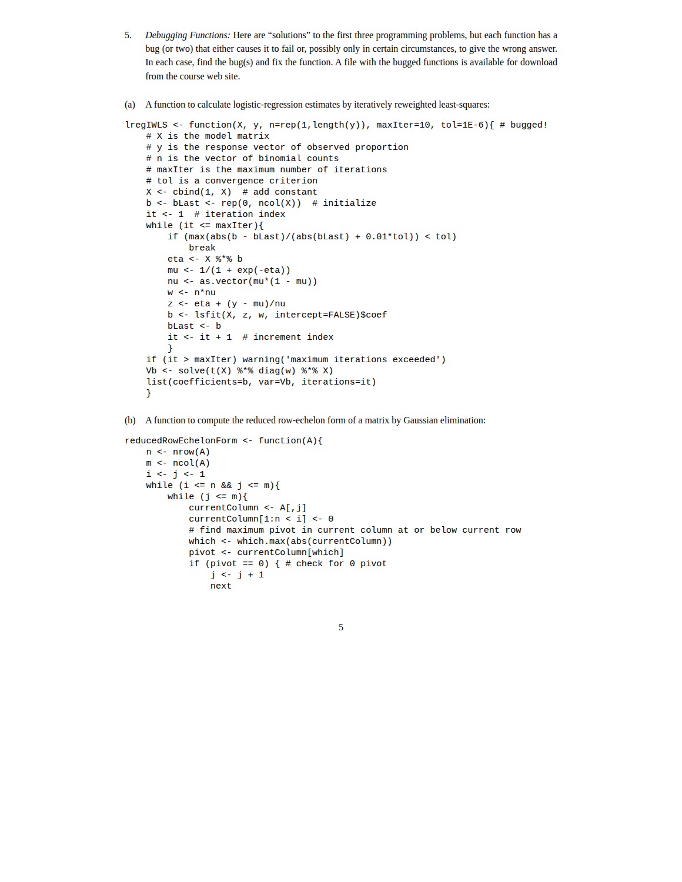5. Debugging Functions: Here are “solutions” to the first three programming problems, but each function has a bug (or two) that either causes it to fail or, possibly only in certain circumstances, to give the wrong answer. In each case, find the bug(s) and fix the function. A file with the bugged functions is available for download from the course web site.
(a) A function to calculate logistic-regression estimates by iteratively reweighted least-squares:
lregIWLS <- function(X, y, n=rep(1,length(y)), maxIter=10, tol=1E-6){ # bugged!
    # X is the model matrix
    # y is the response vector of observed proportion
    # n is the vector of binomial counts
    # maxIter is the maximum number of iterations
    # tol is a convergence criterion
    X <- cbind(1, X)  # add constant
    b <- bLast <- rep(0, ncol(X))  # initialize
    it <- 1  # iteration index
    while (it <= maxIter){
        if (max(abs(b - bLast)/(abs(bLast) + 0.01*tol)) < tol)
            break
        eta <- X %*% b
        mu <- 1/(1 + exp(-eta))
        nu <- as.vector(mu*(1 - mu))
        w <- n*nu
        z <- eta + (y - mu)/nu
        b <- lsfit(X, z, w, intercept=FALSE)$coef
        bLast <- b
        it <- it + 1  # increment index
        }
    if (it > maxIter) warning('maximum iterations exceeded')
    Vb <- solve(t(X) %*% diag(w) %*% X)
    list(coefficients=b, var=Vb, iterations=it)
    }
(b) A function to compute the reduced row-echelon form of a matrix by Gaussian elimination:
reducedRowEchelonForm <- function(A){
    n <- nrow(A)
    m <- ncol(A)
    i <- j <- 1
    while (i <= n && j <= m){
        while (j <= m){
            currentColumn <- A[,j]
            currentColumn[1:n < i] <- 0
            # find maximum pivot in current column at or below current row
            which <- which.max(abs(currentColumn))
            pivot <- currentColumn[which]
            if (pivot == 0) { # check for 0 pivot
                j <- j + 1
                next
5